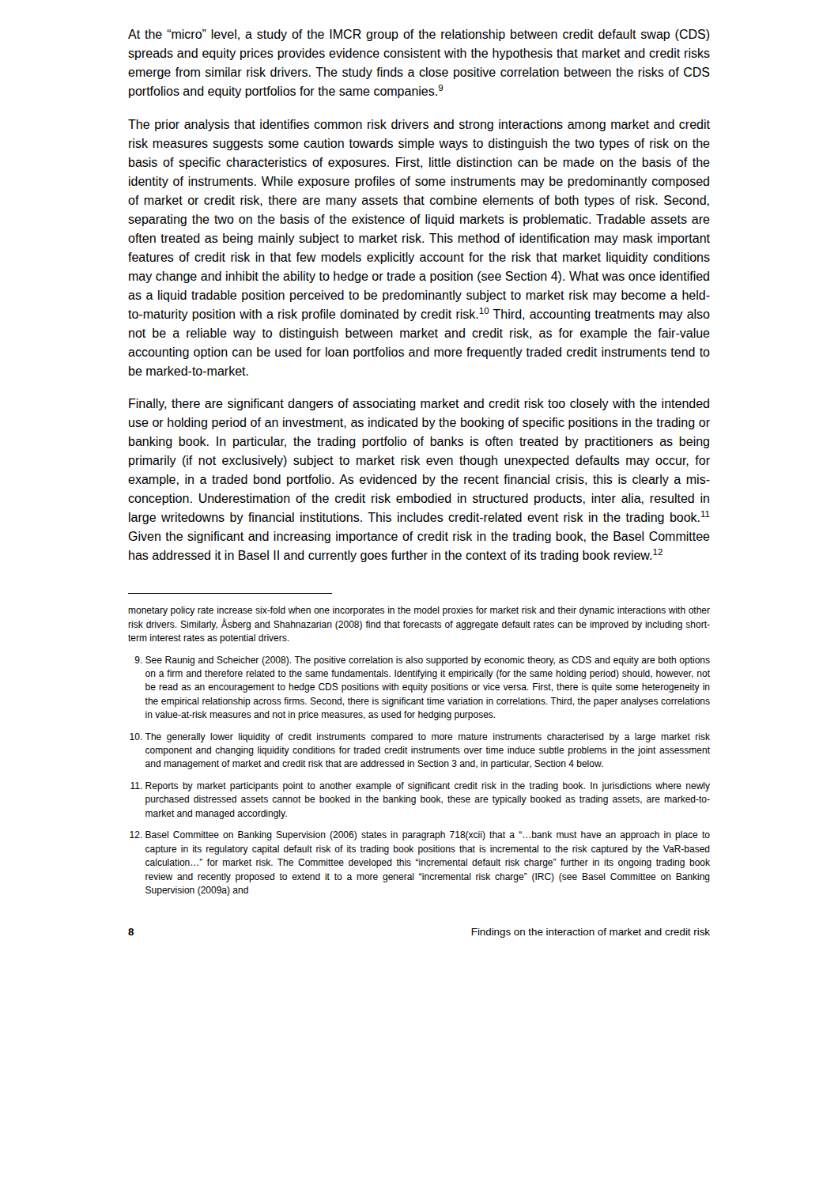At the “micro” level, a study of the IMCR group of the relationship between credit default swap (CDS) spreads and equity prices provides evidence consistent with the hypothesis that market and credit risks emerge from similar risk drivers. The study finds a close positive correlation between the risks of CDS portfolios and equity portfolios for the same companies.9
The prior analysis that identifies common risk drivers and strong interactions among market and credit risk measures suggests some caution towards simple ways to distinguish the two types of risk on the basis of specific characteristics of exposures. First, little distinction can be made on the basis of the identity of instruments. While exposure profiles of some instruments may be predominantly composed of market or credit risk, there are many assets that combine elements of both types of risk. Second, separating the two on the basis of the existence of liquid markets is problematic. Tradable assets are often treated as being mainly subject to market risk. This method of identification may mask important features of credit risk in that few models explicitly account for the risk that market liquidity conditions may change and inhibit the ability to hedge or trade a position (see Section 4). What was once identified as a liquid tradable position perceived to be predominantly subject to market risk may become a held-to-maturity position with a risk profile dominated by credit risk.10 Third, accounting treatments may also not be a reliable way to distinguish between market and credit risk, as for example the fair-value accounting option can be used for loan portfolios and more frequently traded credit instruments tend to be marked-to-market.
Finally, there are significant dangers of associating market and credit risk too closely with the intended use or holding period of an investment, as indicated by the booking of specific positions in the trading or banking book. In particular, the trading portfolio of banks is often treated by practitioners as being primarily (if not exclusively) subject to market risk even though unexpected defaults may occur, for example, in a traded bond portfolio. As evidenced by the recent financial crisis, this is clearly a mis-conception. Underestimation of the credit risk embodied in structured products, inter alia, resulted in large writedowns by financial institutions. This includes credit-related event risk in the trading book.11 Given the significant and increasing importance of credit risk in the trading book, the Basel Committee has addressed it in Basel II and currently goes further in the context of its trading book review.12
monetary policy rate increase six-fold when one incorporates in the model proxies for market risk and their dynamic interactions with other risk drivers. Similarly, Åsberg and Shahnazarian (2008) find that forecasts of aggregate default rates can be improved by including short-term interest rates as potential drivers.
See Raunig and Scheicher (2008). The positive correlation is also supported by economic theory, as CDS and equity are both options on a firm and therefore related to the same fundamentals. Identifying it empirically (for the same holding period) should, however, not be read as an encouragement to hedge CDS positions with equity positions or vice versa. First, there is quite some heterogeneity in the empirical relationship across firms. Second, there is significant time variation in correlations. Third, the paper analyses correlations in value-at-risk measures and not in price measures, as used for hedging purposes.
The generally lower liquidity of credit instruments compared to more mature instruments characterised by a large market risk component and changing liquidity conditions for traded credit instruments over time induce subtle problems in the joint assessment and management of market and credit risk that are addressed in Section 3 and, in particular, Section 4 below.
Reports by market participants point to another example of significant credit risk in the trading book. In jurisdictions where newly purchased distressed assets cannot be booked in the banking book, these are typically booked as trading assets, are marked-to-market and managed accordingly.
Basel Committee on Banking Supervision (2006) states in paragraph 718(xcii) that a “…bank must have an approach in place to capture in its regulatory capital default risk of its trading book positions that is incremental to the risk captured by the VaR-based calculation…” for market risk. The Committee developed this “incremental default risk charge” further in its ongoing trading book review and recently proposed to extend it to a more general “incremental risk charge” (IRC) (see Basel Committee on Banking Supervision (2009a) and
8 Findings on the interaction of market and credit risk